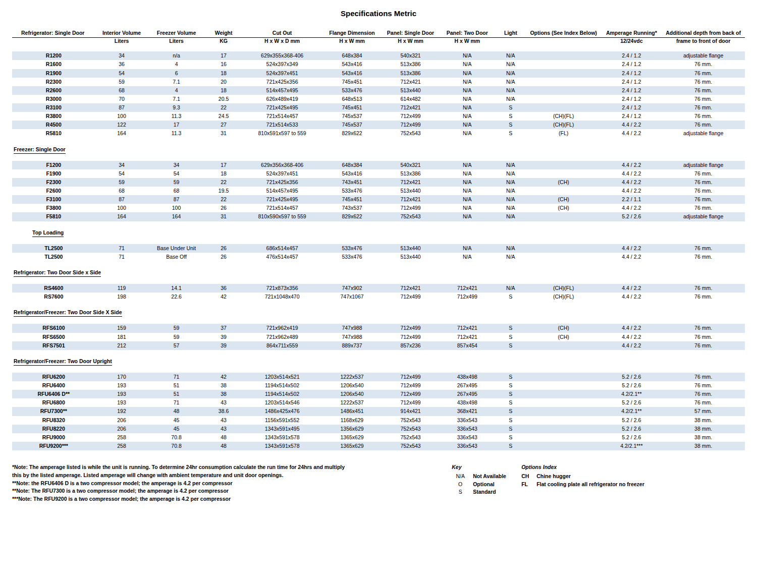Specifications Metric
| Refrigerator: Single Door | Interior Volume | Freezer Volume | Weight | Cut Out | Flange Dimension | Panel: Single Door | Panel: Two Door | Light | Options (See Index Below) | Amperage Running* | Additional depth from back of |
| --- | --- | --- | --- | --- | --- | --- | --- | --- | --- | --- | --- |
| | Liters | Liters | KG | H x W x D mm | H x W mm | H x W mm | H x W mm | | | 12/24vdc | frame to front of door |
| R1200 | 34 | n/a | 17 | 629x355x368-406 | 648x384 | 540x321 | N/A | N/A | | 2.4 / 1.2 | adjustable flange |
| R1600 | 36 | 4 | 16 | 524x397x349 | 543x416 | 513x386 | N/A | N/A | | 2.4 / 1.2 | 76 mm. |
| R1900 | 54 | 6 | 18 | 524x397x451 | 543x416 | 513x386 | N/A | N/A | | 2.4 / 1.2 | 76 mm. |
| R2300 | 59 | 7.1 | 20 | 721x425x356 | 745x451 | 712x421 | N/A | N/A | | 2.4 / 1.2 | 76 mm. |
| R2600 | 68 | 4 | 18 | 514x457x495 | 533x476 | 513x440 | N/A | N/A | | 2.4 / 1.2 | 76 mm. |
| R3000 | 70 | 7.1 | 20.5 | 626x489x419 | 648x513 | 614x482 | N/A | N/A | | 2.4 / 1.2 | 76 mm. |
| R3100 | 87 | 9.3 | 22 | 721x425x495 | 745x451 | 712x421 | N/A | S | | 2.4 / 1.2 | 76 mm. |
| R3800 | 100 | 11.3 | 24.5 | 721x514x457 | 745x537 | 712x499 | N/A | S | (CH)(FL) | 2.4 / 1.2 | 76 mm. |
| R4500 | 122 | 17 | 27 | 721x514x533 | 745x537 | 712x499 | N/A | S | (CH)(FL) | 4.4 / 2.2 | 76 mm. |
| R5810 | 164 | 11.3 | 31 | 810x591x597 to 559 | 829x622 | 752x543 | N/A | S | (FL) | 4.4 / 2.2 | adjustable flange |
| Freezer: Single Door |
| F1200 | 34 | 34 | 17 | 629x356x368-406 | 648x384 | 540x321 | N/A | N/A | | 4.4 / 2.2 | adjustable flange |
| F1900 | 54 | 54 | 18 | 524x397x451 | 543x416 | 513x386 | N/A | N/A | | 4.4 / 2.2 | 76 mm. |
| F2300 | 59 | 59 | 22 | 721x425x356 | 743x451 | 712x421 | N/A | N/A | (CH) | 4.4 / 2.2 | 76 mm. |
| F2600 | 68 | 68 | 19.5 | 514x457x495 | 533x476 | 513x440 | N/A | N/A | | 4.4 / 2.2 | 76 mm. |
| F3100 | 87 | 87 | 22 | 721x425x495 | 745x451 | 712x421 | N/A | N/A | (CH) | 2.2 / 1.1 | 76 mm. |
| F3800 | 100 | 100 | 26 | 721x514x457 | 743x537 | 712x499 | N/A | N/A | (CH) | 4.4 / 2.2 | 76 mm. |
| F5810 | 164 | 164 | 31 | 810x590x597 to 559 | 829x622 | 752x543 | N/A | N/A | | 5.2 / 2.6 | adjustable flange |
| Top Loading |
| TL2500 | 71 | Base Under Unit | 26 | 686x514x457 | 533x476 | 513x440 | N/A | N/A | | 4.4 / 2.2 | 76 mm. |
| TL2500 | 71 | Base Off | 26 | 476x514x457 | 533x476 | 513x440 | N/A | N/A | | 4.4 / 2.2 | 76 mm. |
| Refrigerator: Two Door Side x Side |
| RS4600 | 119 | 14.1 | 36 | 721x873x356 | 747x902 | 712x421 | 712x421 | N/A | (CH)(FL) | 4.4 / 2.2 | 76 mm. |
| RS7600 | 198 | 22.6 | 42 | 721x1048x470 | 747x1067 | 712x499 | 712x499 | S | (CH)(FL) | 4.4 / 2.2 | 76 mm. |
| Refrigerator/Freezer: Two Door Side X Side |
| RFS6100 | 159 | 59 | 37 | 721x962x419 | 747x988 | 712x499 | 712x421 | S | (CH) | 4.4 / 2.2 | 76 mm. |
| RFS6500 | 181 | 59 | 39 | 721x962x489 | 747x988 | 712x499 | 712x421 | S | (CH) | 4.4 / 2.2 | 76 mm. |
| RFS7501 | 212 | 57 | 39 | 864x711x559 | 889x737 | 857x236 | 857x454 | S | | 4.4 / 2.2 | 76 mm. |
| Refrigerator/Freezer: Two Door Upright |
| RFU6200 | 170 | 71 | 42 | 1203x514x521 | 1222x537 | 712x499 | 438x498 | S | | 5.2 / 2.6 | 76 mm. |
| RFU6400 | 193 | 51 | 38 | 1194x514x502 | 1206x540 | 712x499 | 267x495 | S | | 5.2 / 2.6 | 76 mm. |
| RFU6406 D** | 193 | 51 | 38 | 1194x514x502 | 1206x540 | 712x499 | 267x495 | S | | 4.2/2.1** | 76 mm. |
| RFU6800 | 193 | 71 | 43 | 1203x514x546 | 1222x537 | 712x499 | 438x498 | S | | 5.2 / 2.6 | 76 mm. |
| RFU7300** | 192 | 48 | 38.6 | 1486x425x476 | 1486x451 | 914x421 | 368x421 | S | | 4.2/2.1** | 57 mm. |
| RFU8320 | 206 | 45 | 43 | 1156x591x552 | 1168x629 | 752x543 | 336x543 | S | | 5.2 / 2.6 | 38 mm. |
| RFU8220 | 206 | 45 | 43 | 1343x591x495 | 1356x629 | 752x543 | 336x543 | S | | 5.2 / 2.6 | 38 mm. |
| RFU9000 | 258 | 70.8 | 48 | 1343x591x578 | 1365x629 | 752x543 | 336x543 | S | | 5.2 / 2.6 | 38 mm. |
| RFU9200*** | 258 | 70.8 | 48 | 1343x591x578 | 1365x629 | 752x543 | 336x543 | S | | 4.2/2.1*** | 38 mm. |
*Note: The amperage listed is while the unit is running. To determine 24hr consumption calculate the run time for 24hrs and multiply
this by the listed amperage. Listed amperage will change with ambient temperature and unit door openings.
**Note: the RFU6406 D is a two compressor model; the amperage is 4.2 per compressor
**Note: The RFU7300 is a two compressor model; the amperage is 4.2 per compressor
***Note: The RFU9200 is a two compressor model; the amperage is 4.2 per compressor
Key
N/A Not Available
OOptional
SStandard
Options Index
CH Chine hugger
FL Flat cooling plate all refrigerator no freezer